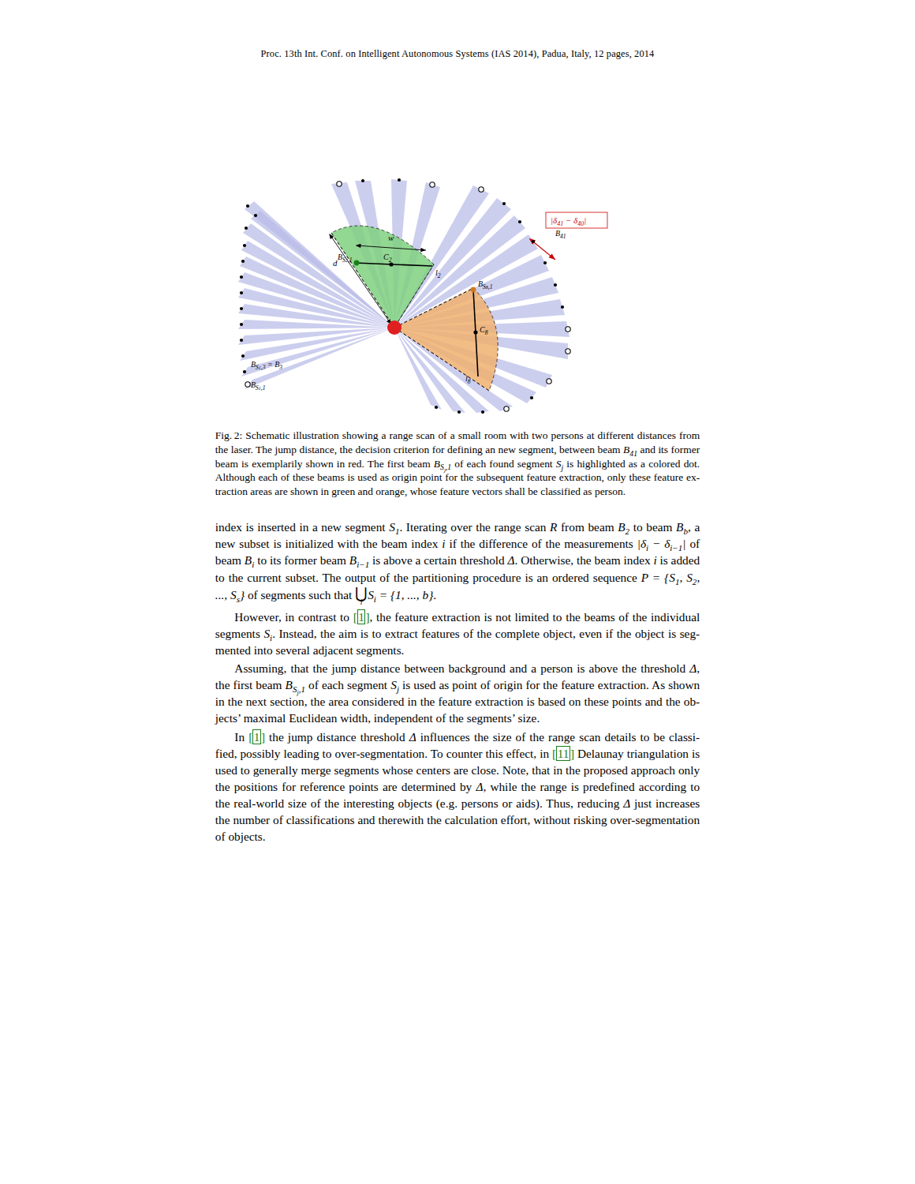Proc. 13th Int. Conf. on Intelligent Autonomous Systems (IAS 2014), Padua, Italy, 12 pages, 2014
w d |δ41 − δ40| BS2,1 C2 l2 BS8,1 C8 l8 B41 BS1,3 = B3 BS1,1
Fig. 2: Schematic illustration showing a range scan of a small room with two persons at different distances from the laser. The jump distance, the decision criterion for defining an new segment, between beam B41 and its former beam is exemplarily shown in red. The first beam BSj,1 of each found segment Sj is highlighted as a colored dot. Although each of these beams is used as origin point for the subsequent feature extraction, only these feature extraction areas are shown in green and orange, whose feature vectors shall be classified as person.
index is inserted in a new segment S1. Iterating over the range scan R from beam B2 to beam Bb, a new subset is initialized with the beam index i if the difference of the measurements |δi − δi−1| of beam Bi to its former beam Bi−1 is above a certain threshold Δ. Otherwise, the beam index i is added to the current subset. The output of the partitioning procedure is an ordered sequence P = {S1, S2, ..., Ss} of segments such that ⋃i Si = {1, ..., b}.
However, in contrast to [1], the feature extraction is not limited to the beams of the individual segments Si. Instead, the aim is to extract features of the complete object, even if the object is segmented into several adjacent segments.
Assuming, that the jump distance between background and a person is above the threshold Δ, the first beam BSj,1 of each segment Sj is used as point of origin for the feature extraction. As shown in the next section, the area considered in the feature extraction is based on these points and the objects’ maximal Euclidean width, independent of the segments’ size.
In [1] the jump distance threshold Δ influences the size of the range scan details to be classified, possibly leading to over-segmentation. To counter this effect, in [11] Delaunay triangulation is used to generally merge segments whose centers are close. Note, that in the proposed approach only the positions for reference points are determined by Δ, while the range is predefined according to the real-world size of the interesting objects (e.g. persons or aids). Thus, reducing Δ just increases the number of classifications and therewith the calculation effort, without risking over-segmentation of objects.